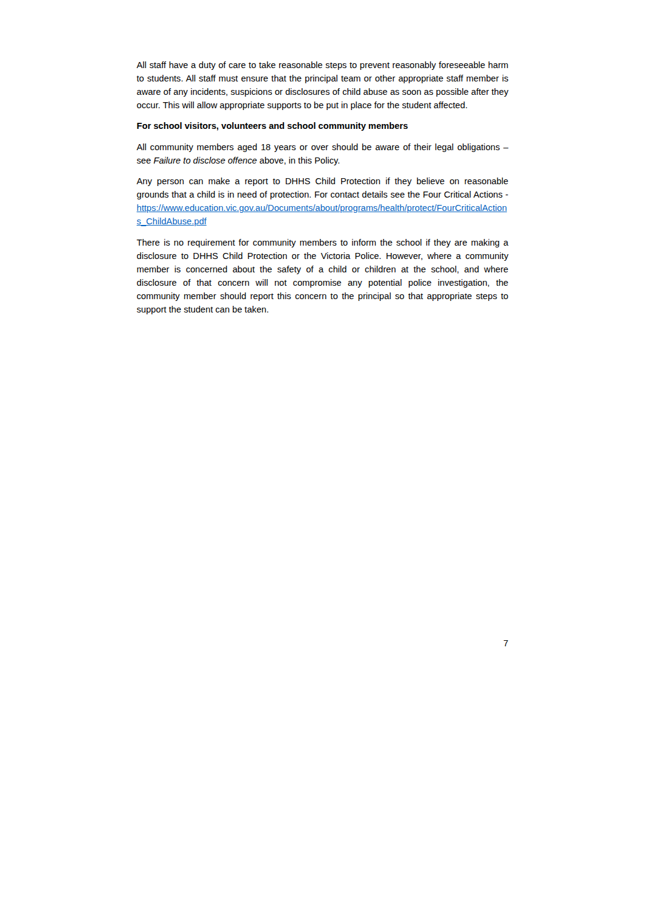All staff have a duty of care to take reasonable steps to prevent reasonably foreseeable harm to students. All staff must ensure that the principal team or other appropriate staff member is aware of any incidents, suspicions or disclosures of child abuse as soon as possible after they occur. This will allow appropriate supports to be put in place for the student affected.
For school visitors, volunteers and school community members
All community members aged 18 years or over should be aware of their legal obligations – see Failure to disclose offence above, in this Policy.
Any person can make a report to DHHS Child Protection if they believe on reasonable grounds that a child is in need of protection. For contact details see the Four Critical Actions - https://www.education.vic.gov.au/Documents/about/programs/health/protect/FourCriticalActions_ChildAbuse.pdf
There is no requirement for community members to inform the school if they are making a disclosure to DHHS Child Protection or the Victoria Police. However, where a community member is concerned about the safety of a child or children at the school, and where disclosure of that concern will not compromise any potential police investigation, the community member should report this concern to the principal so that appropriate steps to support the student can be taken.
7